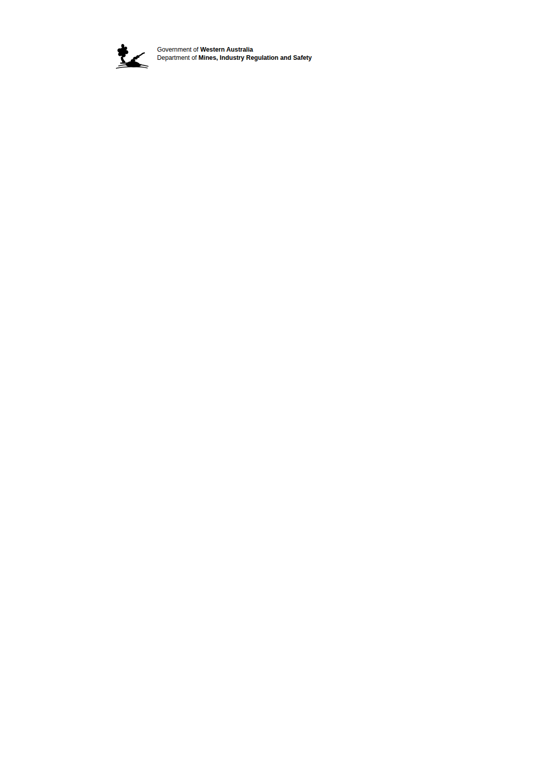Government of Western Australia
Department of Mines, Industry Regulation and Safety